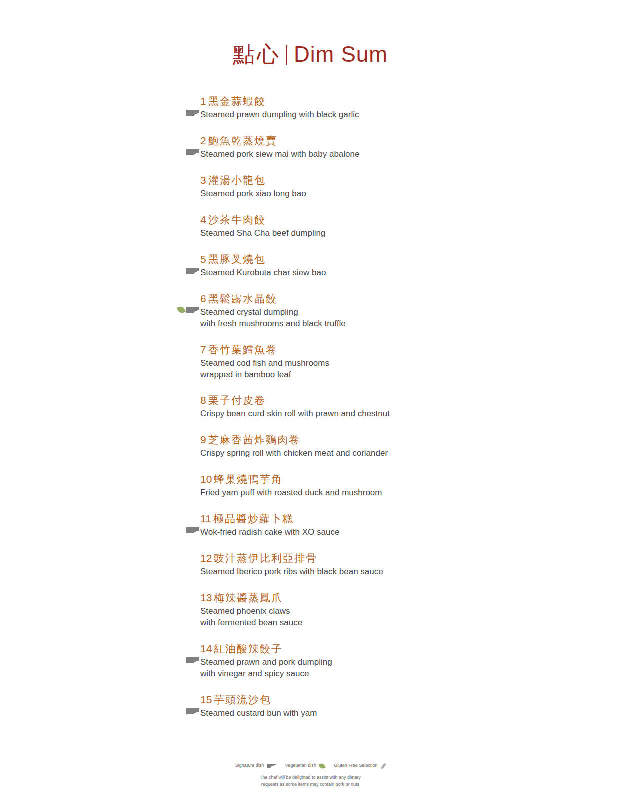點心 Dim Sum
1黑金蒜蝦餃
Steamed prawn dumpling with black garlic
2鮑魚乾蒸燒賣
Steamed pork siew mai with baby abalone
3灌湯小龍包
Steamed pork xiao long bao
4沙茶牛肉餃
Steamed Sha Cha beef dumpling
5黑豚叉燒包
Steamed Kurobuta char siew bao
6黑鬆露水晶餃
Steamed crystal dumpling
with fresh mushrooms and black truffle
7香竹葉鱈魚卷
Steamed cod fish and mushrooms
wrapped in bamboo leaf
8栗子付皮卷
Crispy bean curd skin roll with prawn and chestnut
9芝麻香茜炸鷄肉卷
Crispy spring roll with chicken meat and coriander
10蜂巢燒鴨芋角
Fried yam puff with roasted duck and mushroom
11極品醬炒蘿卜糕
Wok-fried radish cake with XO sauce
12豉汁蒸伊比利亞排骨
Steamed Iberico pork ribs with black bean sauce
13梅辣醬蒸鳳爪
Steamed phoenix claws
with fermented bean sauce
14紅油酸辣餃子
Steamed prawn and pork dumpling
with vinegar and spicy sauce
15芋頭流沙包
Steamed custard bun with yam
Signature dish Vegetarian dish Gluten Free Selection
The chef will be delighted to assist with any dietary
requests as some items may contain pork or nuts